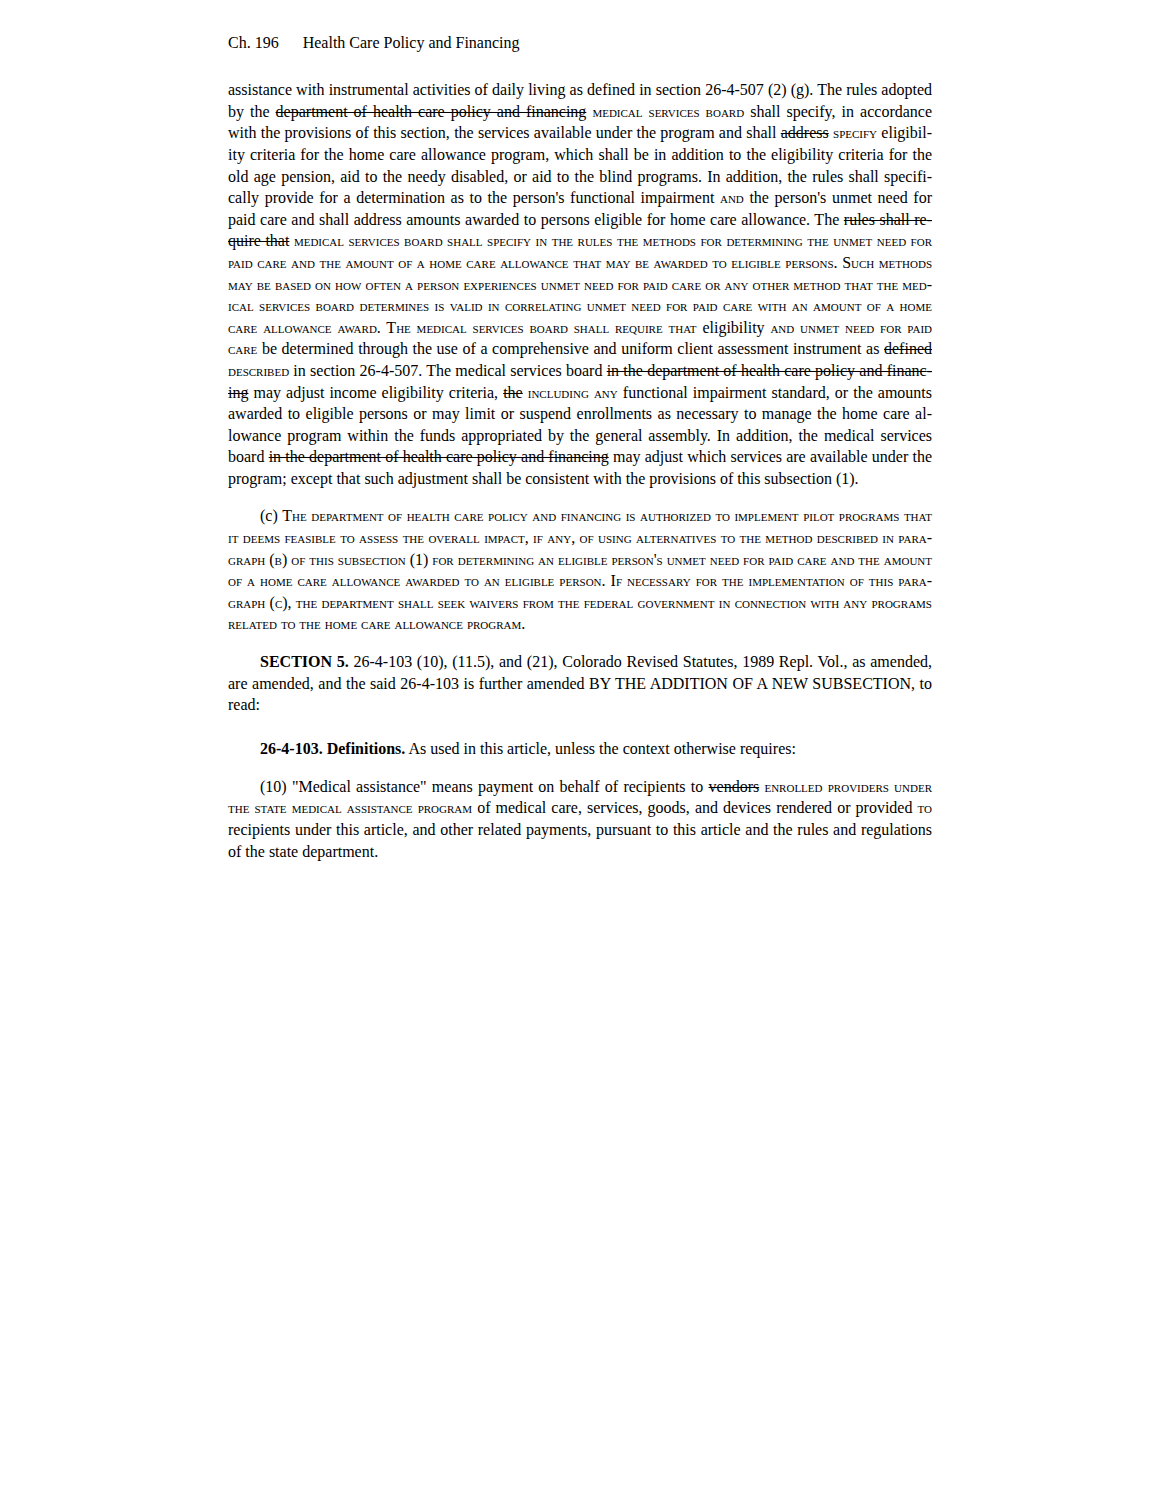Ch. 196 Health Care Policy and Financing
assistance with instrumental activities of daily living as defined in section 26-4-507 (2) (g). The rules adopted by the department of health care policy and financing medical services board shall specify, in accordance with the provisions of this section, the services available under the program and shall address specify eligibility criteria for the home care allowance program, which shall be in addition to the eligibility criteria for the old age pension, aid to the needy disabled, or aid to the blind programs. In addition, the rules shall specifically provide for a determination as to the person's functional impairment and the person's unmet need for paid care and shall address amounts awarded to persons eligible for home care allowance. The rules shall require that medical services board shall specify in the rules the methods for determining the unmet need for paid care and the amount of a home care allowance that may be awarded to eligible persons. Such methods may be based on how often a person experiences unmet need for paid care or any other method that the medical services board determines is valid in correlating unmet need for paid care with an amount of a home care allowance award. The medical services board shall require that eligibility and unmet need for paid care be determined through the use of a comprehensive and uniform client assessment instrument as defined described in section 26-4-507. The medical services board in the department of health care policy and financing may adjust income eligibility criteria, the including any functional impairment standard, or the amounts awarded to eligible persons or may limit or suspend enrollments as necessary to manage the home care allowance program within the funds appropriated by the general assembly. In addition, the medical services board in the department of health care policy and financing may adjust which services are available under the program; except that such adjustment shall be consistent with the provisions of this subsection (1).
(c) The department of health care policy and financing is authorized to implement pilot programs that it deems feasible to assess the overall impact, if any, of using alternatives to the method described in paragraph (b) of this subsection (1) for determining an eligible person's unmet need for paid care and the amount of a home care allowance awarded to an eligible person. If necessary for the implementation of this paragraph (c), the department shall seek waivers from the federal government in connection with any programs related to the home care allowance program.
SECTION 5. 26-4-103 (10), (11.5), and (21), Colorado Revised Statutes, 1989 Repl. Vol., as amended, are amended, and the said 26-4-103 is further amended BY THE ADDITION OF A NEW SUBSECTION, to read:
26-4-103. Definitions. As used in this article, unless the context otherwise requires:
(10) "Medical assistance" means payment on behalf of recipients to vendors enrolled providers under the state medical assistance program of medical care, services, goods, and devices rendered or provided to recipients under this article, and other related payments, pursuant to this article and the rules and regulations of the state department.